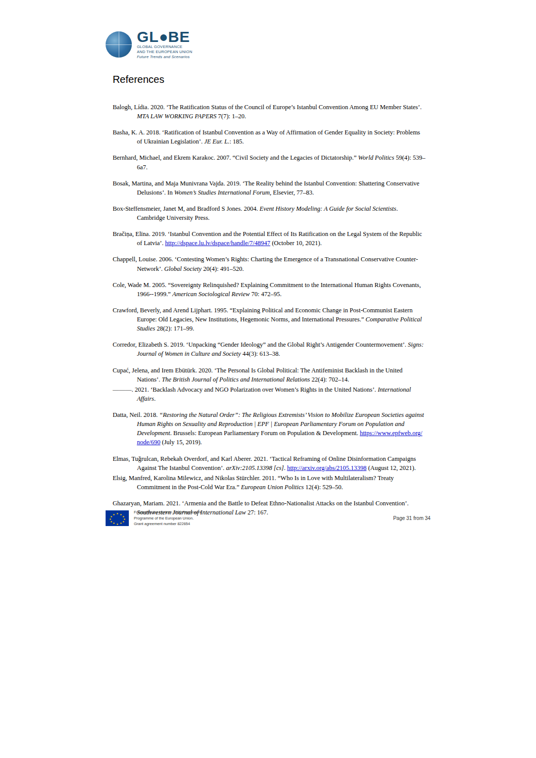GL●BE
Global Governance
and the European Union
Future Trends and Scenarios
References
Balogh, Lídia. 2020. ‘The Ratification Status of the Council of Europe’s Istanbul Convention Among EU Member States’. MTA LAW WORKING PAPERS 7(7): 1–20.
Basha, K. A. 2018. ‘Ratification of Istanbul Convention as a Way of Affirmation of Gender Equality in Society: Problems of Ukrainian Legislation’. JE Eur. L.: 185.
Bernhard, Michael, and Ekrem Karakoc. 2007. “Civil Society and the Legacies of Dictatorship.” World Politics 59(4): 539–6a7.
Bosak, Martina, and Maja Munivrana Vajda. 2019. ‘The Reality behind the Istanbul Convention: Shattering Conservative Delusions’. In Women’s Studies International Forum, Elsevier, 77–83.
Box-Steffensmeier, Janet M, and Bradford S Jones. 2004. Event History Modeling: A Guide for Social Scientists. Cambridge University Press.
Bračiņa, Elīna. 2019. ‘Istanbul Convention and the Potential Effect of Its Ratification on the Legal System of the Republic of Latvia’. http://dspace.lu.lv/dspace/handle/7/48947 (October 10, 2021).
Chappell, Louise. 2006. ‘Contesting Women’s Rights: Charting the Emergence of a Transnational Conservative Counter-Network’. Global Society 20(4): 491–520.
Cole, Wade M. 2005. “Sovereignty Relinquished? Explaining Commitment to the International Human Rights Covenants, 1966--1999.” American Sociological Review 70: 472–95.
Crawford, Beverly, and Arend Lijphart. 1995. “Explaining Political and Economic Change in Post-Communist Eastern Europe: Old Legacies, New Institutions, Hegemonic Norms, and International Pressures.” Comparative Political Studies 28(2): 171–99.
Corredor, Elizabeth S. 2019. ‘Unpacking “Gender Ideology” and the Global Right’s Antigender Countermovement’. Signs: Journal of Women in Culture and Society 44(3): 613–38.
Cupać, Jelena, and Irem Ebütürk. 2020. ‘The Personal Is Global Political: The Antifeminist Backlash in the United Nations’. The British Journal of Politics and International Relations 22(4): 702–14.
———. 2021. ‘Backlash Advocacy and NGO Polarization over Women’s Rights in the United Nations’. International Affairs.
Datta, Neil. 2018. “Restoring the Natural Order”: The Religious Extremists’ Vision to Mobilize European Societies against Human Rights on Sexuality and Reproduction | EPF | European Parliamentary Forum on Population and Development. Brussels: European Parliamentary Forum on Population & Development. https://www.epfweb.org/node/690 (July 15, 2019).
Elmas, Tuğrulcan, Rebekah Overdorf, and Karl Aberer. 2021. ‘Tactical Reframing of Online Disinformation Campaigns Against The Istanbul Convention’. arXiv:2105.13398 [cs]. http://arxiv.org/abs/2105.13398 (August 12, 2021).
Elsig, Manfred, Karolina Milewicz, and Nikolas Stürchler. 2011. “Who Is in Love with Multilateralism? Treaty Commitment in the Post-Cold War Era.” European Union Politics 12(4): 529–50.
Ghazaryan, Mariam. 2021. ‘Armenia and the Battle to Defeat Ethno-Nationalist Attacks on the Istanbul Convention’. Southwestern Journal of International Law 27: 167.
★ ★ ★ ★ ★ ★ ★ ★ ★ ★ ★ ★
Funded by the Horizon 2020 Framework
Programme of the European Union.
Grant agreement number 822654
Page 31 from 34